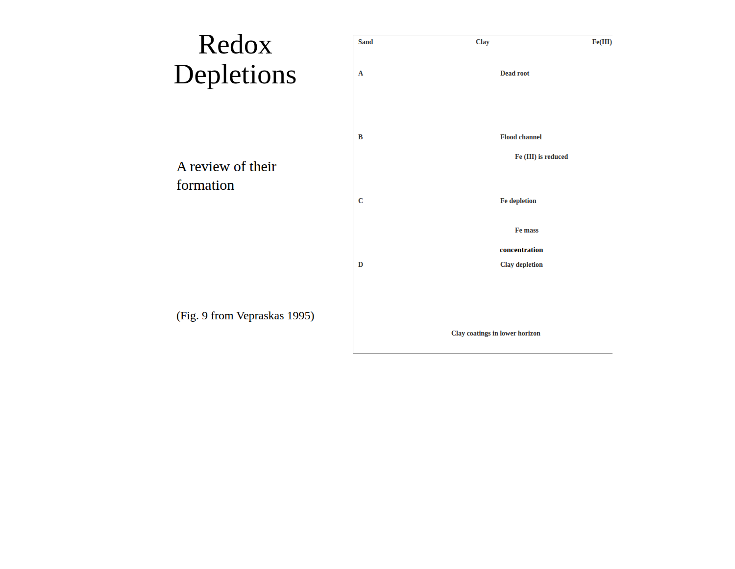Redox Depletions
A review of their formation
(Fig. 9 from Vepraskas 1995)
Sand Clay Fe(III)
A
B
C
D
Dead root
Flood channel
Fe (III) is reduced
Fe depletion
Fe mass
Clay depletion
Clay coatings in lower horizon
concentration